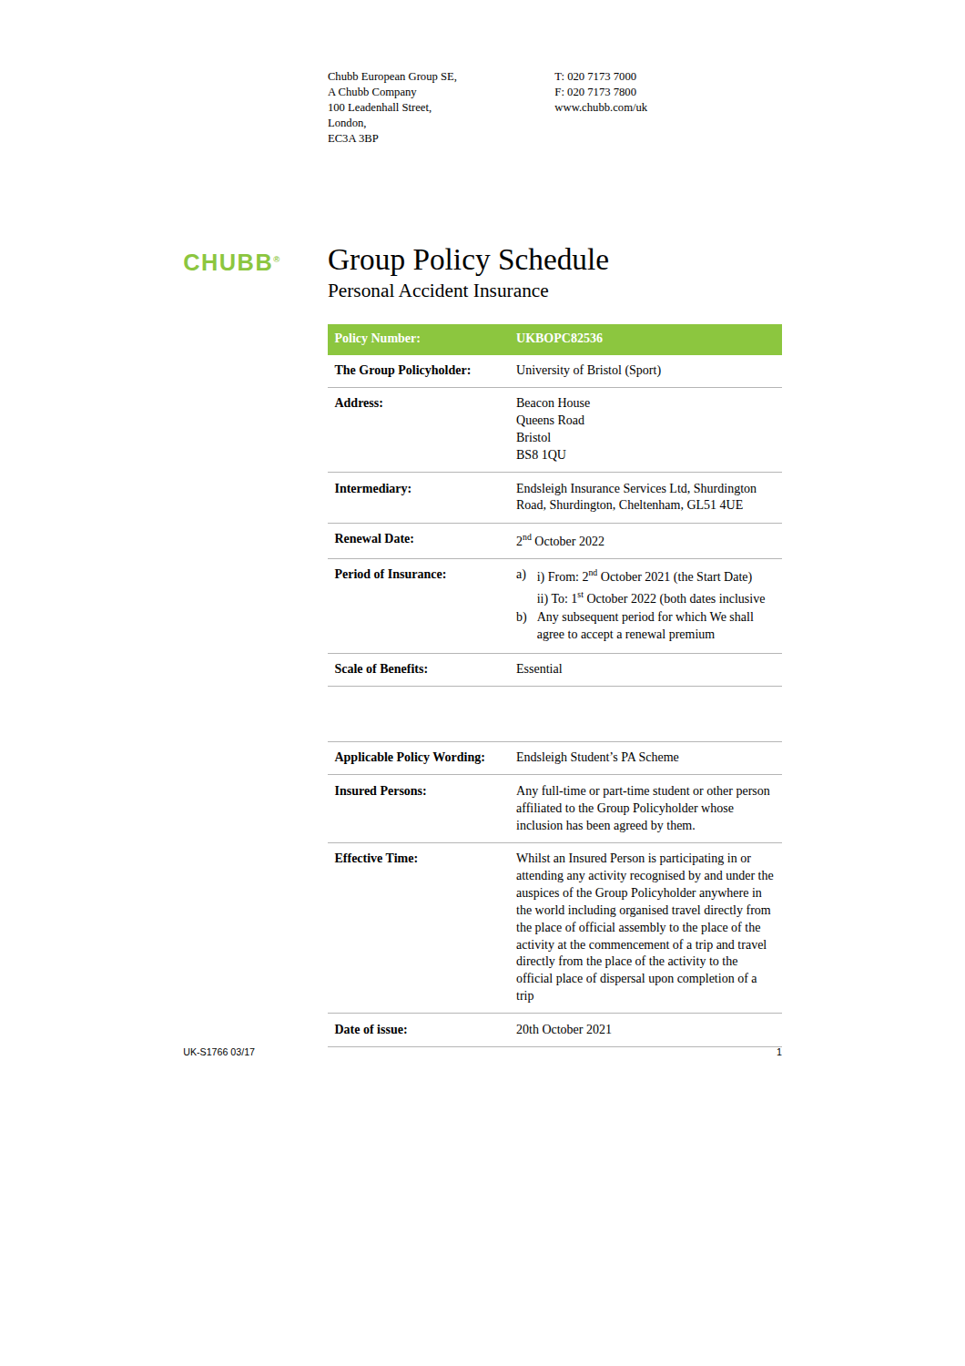Chubb European Group SE,
A Chubb Company
100 Leadenhall Street,
London,
EC3A 3BP
T: 020 7173 7000
F: 020 7173 7800
www.chubb.com/uk
CHUBB®
Group Policy Schedule
Personal Accident Insurance
| Policy Number: | UKBOPC82536 |
| The Group Policyholder: | University of Bristol (Sport) |
| Address: | Beacon House Queens Road Bristol BS8 1QU |
| Intermediary: | Endsleigh Insurance Services Ltd, Shurdington Road, Shurdington, Cheltenham, GL51 4UE |
| Renewal Date: | 2 nd October 2022 |
| Period of Insurance: | a) i) From: 2 nd October 2021 (the Start Date) ii) To: 1 st October 2022 (both dates inclusive b) Any subsequent period for which We shall agree to accept a renewal premium |
| Scale of Benefits: | Essential |
| Applicable Policy Wording: | Endsleigh Student’s PA Scheme |
| Insured Persons: | Any full-time or part-time student or other person affiliated to the Group Policyholder whose inclusion has been agreed by them. |
| Effective Time: | Whilst an Insured Person is participating in or attending any activity recognised by and under the auspices of the Group Policyholder anywhere in the world including organised travel directly from the place of official assembly to the place of the activity at the commencement of a trip and travel directly from the place of the activity to the official place of dispersal upon completion of a trip |
| Date of issue: | 20th October 2021 |
UK-S1766 03/17 1